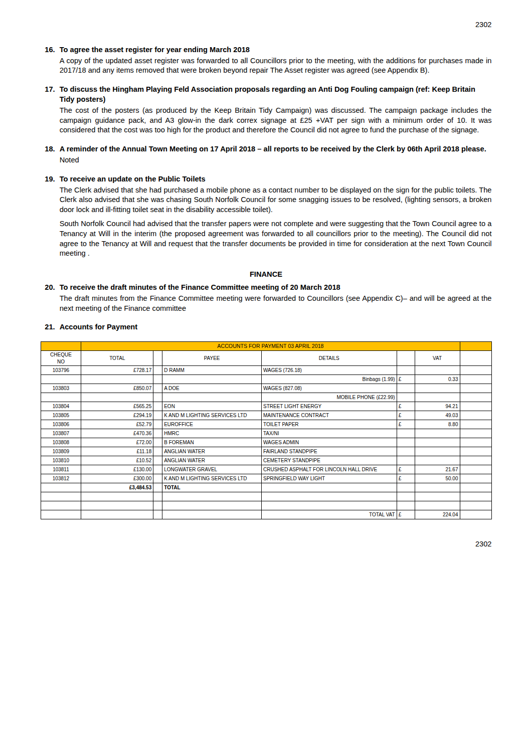2302
To agree the asset register for year ending March 2018 A copy of the updated asset register was forwarded to all Councillors prior to the meeting, with the additions for purchases made in 2017/18 and any items removed that were broken beyond repair The Asset register was agreed (see Appendix B).
To discuss the Hingham Playing Feld Association proposals regarding an Anti Dog Fouling campaign (ref: Keep Britain Tidy posters) The cost of the posters (as produced by the Keep Britain Tidy Campaign) was discussed. The campaign package includes the campaign guidance pack, and A3 glow-in the dark correx signage at £25 +VAT per sign with a minimum order of 10. It was considered that the cost was too high for the product and therefore the Council did not agree to fund the purchase of the signage.
A reminder of the Annual Town Meeting on 17 April 2018 – all reports to be received by the Clerk by 06th April 2018 please. Noted
To receive an update on the Public Toilets
The Clerk advised that she had purchased a mobile phone as a contact number to be displayed on the sign for the public toilets. The Clerk also advised that she was chasing South Norfolk Council for some snagging issues to be resolved, (lighting sensors, a broken door lock and ill-fitting toilet seat in the disability accessible toilet).
South Norfolk Council had advised that the transfer papers were not complete and were suggesting that the Town Council agree to a Tenancy at Will in the interim (the proposed agreement was forwarded to all councillors prior to the meeting). The Council did not agree to the Tenancy at Will and request that the transfer documents be provided in time for consideration at the next Town Council meeting .
FINANCE
To receive the draft minutes of the Finance Committee meeting of 20 March 2018 The draft minutes from the Finance Committee meeting were forwarded to Councillors (see Appendix C)– and will be agreed at the next meeting of the Finance committee
Accounts for Payment
| | ACCOUNTS FOR PAYMENT 03 APRIL 2018 | |
| CHEQUE NO | TOTAL | | PAYEE | DETAILS | | VAT | |
| 103796 | £728.17 | | D RAMM | WAGES (726.18) | | | |
| | | | | Binbags (1.99) | £ | 0.33 | |
| 103803 | £850.07 | | A DOE | WAGES (827.08) | | | |
| | | | | MOBILE PHONE (£22.99) | | | |
| 103804 | £565.25 | | EON | STREET LIGHT ENERGY | £ | 94.21 | |
| 103805 | £294.19 | | K AND M LIGHTING SERVICES LTD | MAINTENANCE CONTRACT | £ | 49.03 | |
| 103806 | £52.79 | | EUROFFICE | TOILET PAPER | £ | 8.80 | |
| 103807 | £470.36 | | HMRC | TAX/NI | | | |
| 103808 | £72.00 | | B FOREMAN | WAGES ADMIN | | | |
| 103809 | £11.18 | | ANGLIAN WATER | FAIRLAND STANDPIPE | | | |
| 103810 | £10.52 | | ANGLIAN WATER | CEMETERY STANDPIPE | | | |
| 103811 | £130.00 | | LONGWATER GRAVEL | CRUSHED ASPHALT FOR LINCOLN HALL DRIVE | £ | 21.67 | |
| 103812 | £300.00 | | K AND M LIGHTING SERVICES LTD | SPRINGFIELD WAY LIGHT | £ | 50.00 | |
| | £3,484.53 | | TOTAL | | | | |
| | | | | TOTAL VAT | £ | 224.04 | |
2302